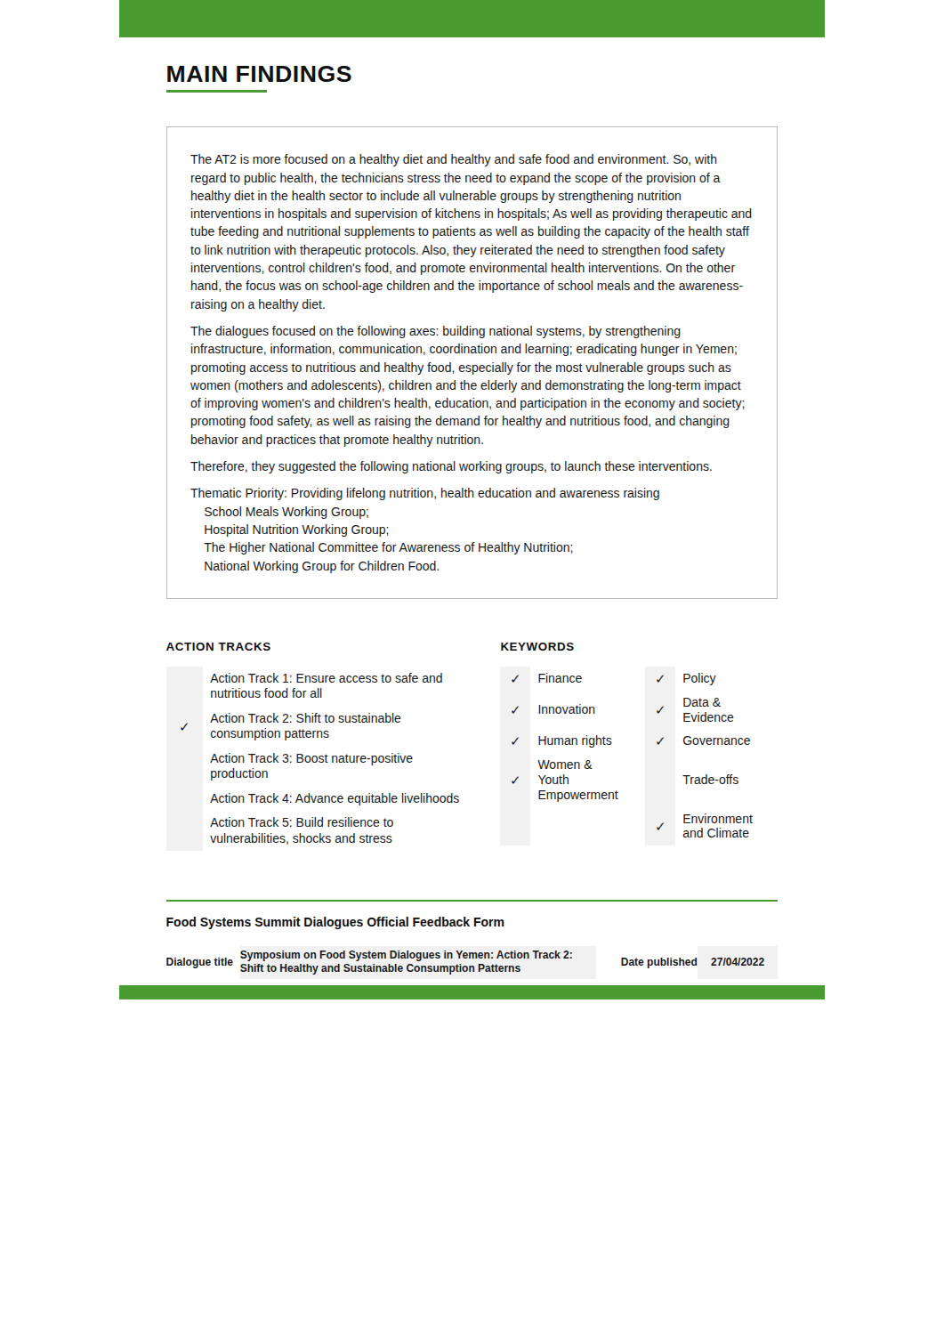Main findings
The AT2 is more focused on a healthy diet and healthy and safe food and environment. So, with regard to public health, the technicians stress the need to expand the scope of the provision of a healthy diet in the health sector to include all vulnerable groups by strengthening nutrition interventions in hospitals and supervision of kitchens in hospitals; As well as providing therapeutic and tube feeding and nutritional supplements to patients as well as building the capacity of the health staff to link nutrition with therapeutic protocols. Also, they reiterated the need to strengthen food safety interventions, control children's food, and promote environmental health interventions. On the other hand, the focus was on school-age children and the importance of school meals and the awareness-raising on a healthy diet.
The dialogues focused on the following axes: building national systems, by strengthening infrastructure, information, communication, coordination and learning; eradicating hunger in Yemen; promoting access to nutritious and healthy food, especially for the most vulnerable groups such as women (mothers and adolescents), children and the elderly and demonstrating the long-term impact of improving women's and children's health, education, and participation in the economy and society; promoting food safety, as well as raising the demand for healthy and nutritious food, and changing behavior and practices that promote healthy nutrition.
Therefore, they suggested the following national working groups, to launch these interventions.
Thematic Priority: Providing lifelong nutrition, health education and awareness raising
School Meals Working Group;
Hospital Nutrition Working Group;
The Higher National Committee for Awareness of Healthy Nutrition;
National Working Group for Children Food.
Action Tracks
| | Action Track 1: Ensure access to safe and nutritious food for all |
| ✓ | Action Track 2: Shift to sustainable consumption patterns |
| | Action Track 3: Boost nature-positive production |
| | Action Track 4: Advance equitable livelihoods |
| | Action Track 5: Build resilience to vulnerabilities, shocks and stress |
Keywords
| ✓ | Finance | ✓ | Policy |
| ✓ | Innovation | ✓ | Data & Evidence |
| ✓ | Human rights | ✓ | Governance |
| ✓ | Women & Youth Empowerment | | Trade-offs |
| | | ✓ | Environment and Climate |
Food Systems Summit Dialogues Official Feedback Form
| Dialogue title | Symposium on Food System Dialogues in Yemen: Action Track 2: Shift to Healthy and Sustainable Consumption Patterns | Date published | 27/04/2022 |